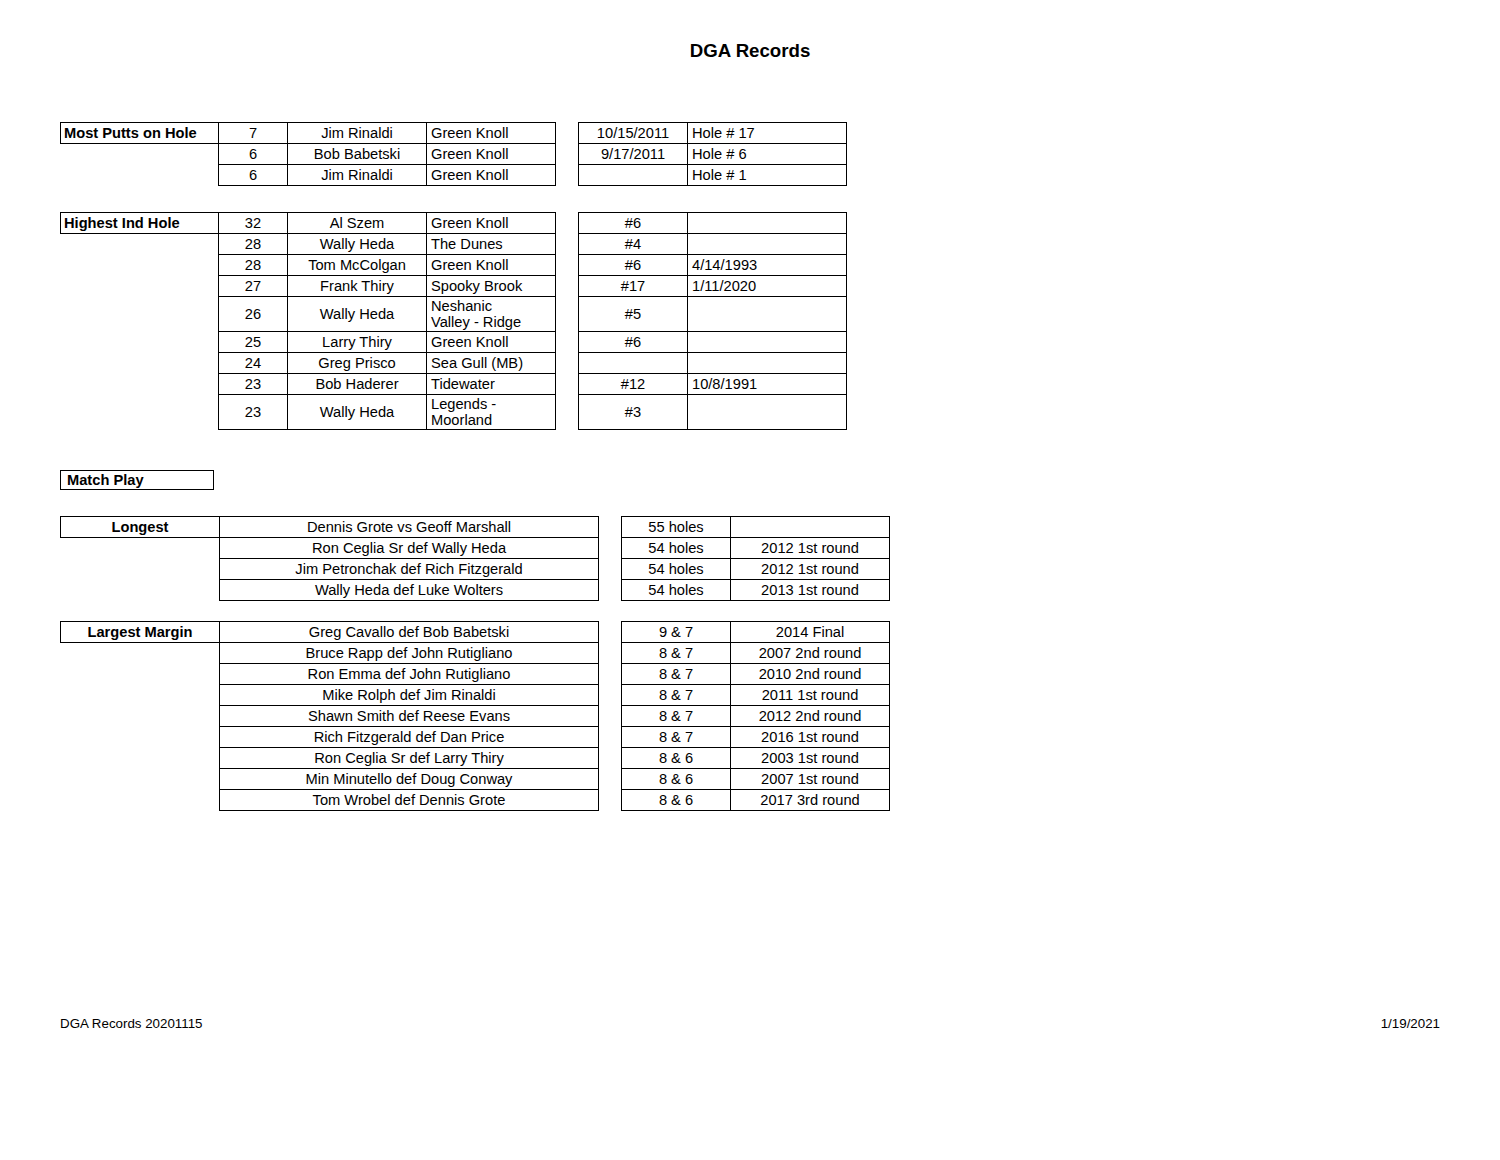DGA Records
| Most Putts on Hole | 7 | Jim Rinaldi | Green Knoll | | 10/15/2011 | Hole # 17 |
| | 6 | Bob Babetski | Green Knoll | | 9/17/2011 | Hole # 6 |
| | 6 | Jim Rinaldi | Green Knoll | | | Hole # 1 |
| Highest Ind Hole | 32 | Al Szem | Green Knoll | | #6 | |
| | 28 | Wally Heda | The Dunes | | #4 | |
| | 28 | Tom McColgan | Green Knoll | | #6 | 4/14/1993 |
| | 27 | Frank Thiry | Spooky Brook | | #17 | 1/11/2020 |
| | 26 | Wally Heda | Neshanic Valley - Ridge | | #5 | |
| | 25 | Larry Thiry | Green Knoll | | #6 | |
| | 24 | Greg Prisco | Sea Gull (MB) | | | |
| | 23 | Bob Haderer | Tidewater | | #12 | 10/8/1991 |
| | 23 | Wally Heda | Legends - Moorland | | #3 | |
Match Play
| Longest | Dennis Grote vs Geoff Marshall | | 55 holes | |
| | Ron Ceglia Sr def Wally Heda | | 54 holes | 2012 1st round |
| | Jim Petronchak def Rich Fitzgerald | | 54 holes | 2012 1st round |
| | Wally Heda def Luke Wolters | | 54 holes | 2013 1st round |
| Largest Margin | Greg Cavallo def Bob Babetski | | 9 & 7 | 2014 Final |
| | Bruce Rapp def John Rutigliano | | 8 & 7 | 2007 2nd round |
| | Ron Emma def John Rutigliano | | 8 & 7 | 2010 2nd round |
| | Mike Rolph def Jim Rinaldi | | 8 & 7 | 2011 1st round |
| | Shawn Smith def Reese Evans | | 8 & 7 | 2012 2nd round |
| | Rich Fitzgerald def Dan Price | | 8 & 7 | 2016 1st round |
| | Ron Ceglia Sr def Larry Thiry | | 8 & 6 | 2003 1st round |
| | Min Minutello def Doug Conway | | 8 & 6 | 2007 1st round |
| | Tom Wrobel def Dennis Grote | | 8 & 6 | 2017 3rd round |
DGA Records 20201115 1/19/2021